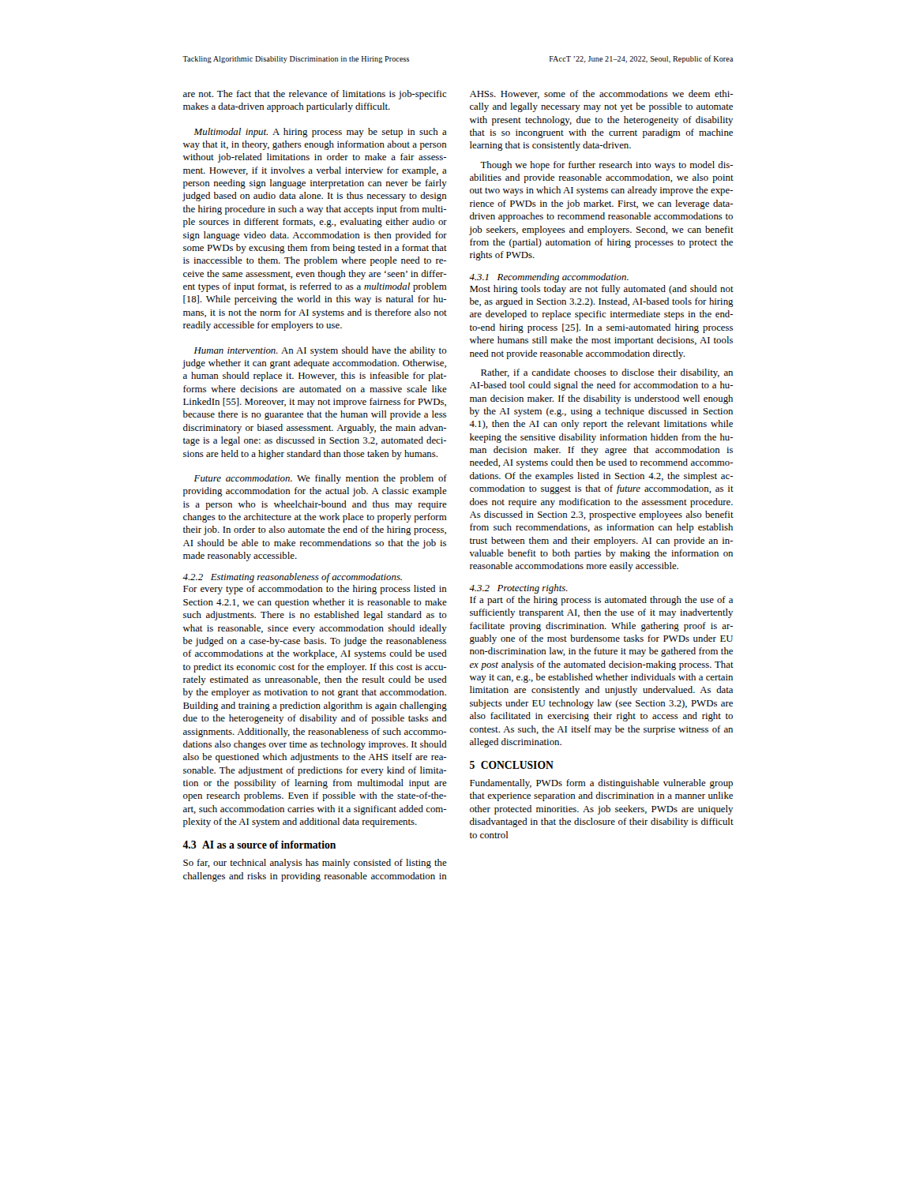Tackling Algorithmic Disability Discrimination in the Hiring Process
FAccT ’22, June 21–24, 2022, Seoul, Republic of Korea
are not. The fact that the relevance of limitations is job-specific makes a data-driven approach particularly difficult.
Multimodal input. A hiring process may be setup in such a way that it, in theory, gathers enough information about a person without job-related limitations in order to make a fair assessment. However, if it involves a verbal interview for example, a person needing sign language interpretation can never be fairly judged based on audio data alone. It is thus necessary to design the hiring procedure in such a way that accepts input from multiple sources in different formats, e.g., evaluating either audio or sign language video data. Accommodation is then provided for some PWDs by excusing them from being tested in a format that is inaccessible to them. The problem where people need to receive the same assessment, even though they are ‘seen’ in different types of input format, is referred to as a multimodal problem [18]. While perceiving the world in this way is natural for humans, it is not the norm for AI systems and is therefore also not readily accessible for employers to use.
Human intervention. An AI system should have the ability to judge whether it can grant adequate accommodation. Otherwise, a human should replace it. However, this is infeasible for platforms where decisions are automated on a massive scale like LinkedIn [55]. Moreover, it may not improve fairness for PWDs, because there is no guarantee that the human will provide a less discriminatory or biased assessment. Arguably, the main advantage is a legal one: as discussed in Section 3.2, automated decisions are held to a higher standard than those taken by humans.
Future accommodation. We finally mention the problem of providing accommodation for the actual job. A classic example is a person who is wheelchair-bound and thus may require changes to the architecture at the work place to properly perform their job. In order to also automate the end of the hiring process, AI should be able to make recommendations so that the job is made reasonably accessible.
4.2.2 Estimating reasonableness of accommodations.
For every type of accommodation to the hiring process listed in Section 4.2.1, we can question whether it is reasonable to make such adjustments. There is no established legal standard as to what is reasonable, since every accommodation should ideally be judged on a case-by-case basis. To judge the reasonableness of accommodations at the workplace, AI systems could be used to predict its economic cost for the employer. If this cost is accurately estimated as unreasonable, then the result could be used by the employer as motivation to not grant that accommodation. Building and training a prediction algorithm is again challenging due to the heterogeneity of disability and of possible tasks and assignments. Additionally, the reasonableness of such accommodations also changes over time as technology improves. It should also be questioned which adjustments to the AHS itself are reasonable. The adjustment of predictions for every kind of limitation or the possibility of learning from multimodal input are open research problems. Even if possible with the state-of-the-art, such accommodation carries with it a significant added complexity of the AI system and additional data requirements.
4.3 AI as a source of information
So far, our technical analysis has mainly consisted of listing the challenges and risks in providing reasonable accommodation in AHSs. However, some of the accommodations we deem ethically and legally necessary may not yet be possible to automate with present technology, due to the heterogeneity of disability that is so incongruent with the current paradigm of machine learning that is consistently data-driven.
Though we hope for further research into ways to model disabilities and provide reasonable accommodation, we also point out two ways in which AI systems can already improve the experience of PWDs in the job market. First, we can leverage data-driven approaches to recommend reasonable accommodations to job seekers, employees and employers. Second, we can benefit from the (partial) automation of hiring processes to protect the rights of PWDs.
4.3.1 Recommending accommodation.
Most hiring tools today are not fully automated (and should not be, as argued in Section 3.2.2). Instead, AI-based tools for hiring are developed to replace specific intermediate steps in the end-to-end hiring process [25]. In a semi-automated hiring process where humans still make the most important decisions, AI tools need not provide reasonable accommodation directly.
Rather, if a candidate chooses to disclose their disability, an AI-based tool could signal the need for accommodation to a human decision maker. If the disability is understood well enough by the AI system (e.g., using a technique discussed in Section 4.1), then the AI can only report the relevant limitations while keeping the sensitive disability information hidden from the human decision maker. If they agree that accommodation is needed, AI systems could then be used to recommend accommodations. Of the examples listed in Section 4.2, the simplest accommodation to suggest is that of future accommodation, as it does not require any modification to the assessment procedure. As discussed in Section 2.3, prospective employees also benefit from such recommendations, as information can help establish trust between them and their employers. AI can provide an invaluable benefit to both parties by making the information on reasonable accommodations more easily accessible.
4.3.2 Protecting rights.
If a part of the hiring process is automated through the use of a sufficiently transparent AI, then the use of it may inadvertently facilitate proving discrimination. While gathering proof is arguably one of the most burdensome tasks for PWDs under EU non-discrimination law, in the future it may be gathered from the ex post analysis of the automated decision-making process. That way it can, e.g., be established whether individuals with a certain limitation are consistently and unjustly undervalued. As data subjects under EU technology law (see Section 3.2), PWDs are also facilitated in exercising their right to access and right to contest. As such, the AI itself may be the surprise witness of an alleged discrimination.
5 CONCLUSION
Fundamentally, PWDs form a distinguishable vulnerable group that experience separation and discrimination in a manner unlike other protected minorities. As job seekers, PWDs are uniquely disadvantaged in that the disclosure of their disability is difficult to control